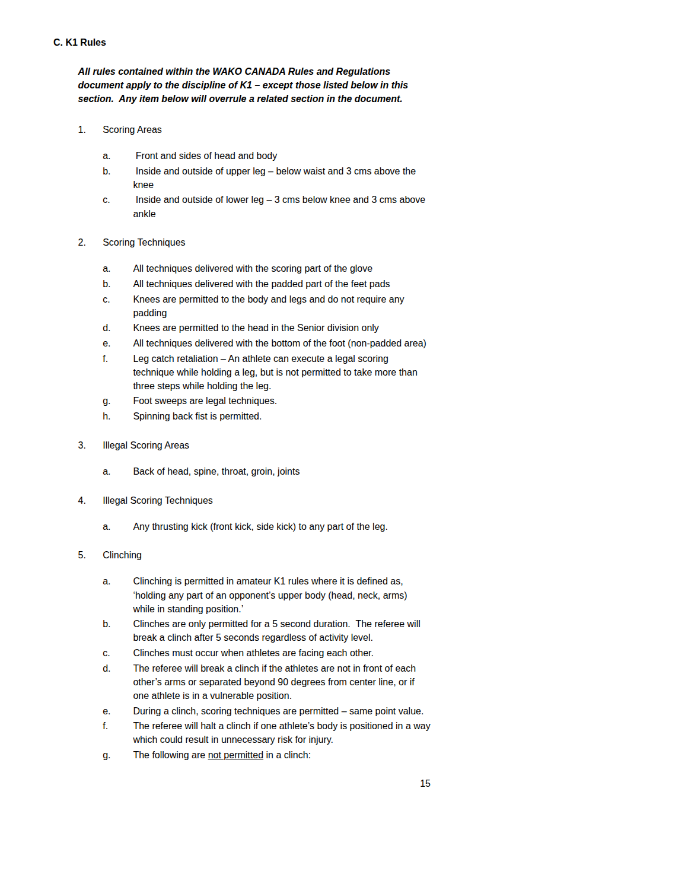C. K1 Rules
All rules contained within the WAKO CANADA Rules and Regulations document apply to the discipline of K1 – except those listed below in this section. Any item below will overrule a related section in the document.
1. Scoring Areas
a. Front and sides of head and body
b. Inside and outside of upper leg – below waist and 3 cms above the knee
c. Inside and outside of lower leg – 3 cms below knee and 3 cms above ankle
2. Scoring Techniques
a. All techniques delivered with the scoring part of the glove
b. All techniques delivered with the padded part of the feet pads
c. Knees are permitted to the body and legs and do not require any padding
d. Knees are permitted to the head in the Senior division only
e. All techniques delivered with the bottom of the foot (non-padded area)
f. Leg catch retaliation – An athlete can execute a legal scoring technique while holding a leg, but is not permitted to take more than three steps while holding the leg.
g. Foot sweeps are legal techniques.
h. Spinning back fist is permitted.
3. Illegal Scoring Areas
a. Back of head, spine, throat, groin, joints
4. Illegal Scoring Techniques
a. Any thrusting kick (front kick, side kick) to any part of the leg.
5. Clinching
a. Clinching is permitted in amateur K1 rules where it is defined as, ‘holding any part of an opponent’s upper body (head, neck, arms) while in standing position.’
b. Clinches are only permitted for a 5 second duration. The referee will break a clinch after 5 seconds regardless of activity level.
c. Clinches must occur when athletes are facing each other.
d. The referee will break a clinch if the athletes are not in front of each other’s arms or separated beyond 90 degrees from center line, or if one athlete is in a vulnerable position.
e. During a clinch, scoring techniques are permitted – same point value.
f. The referee will halt a clinch if one athlete’s body is positioned in a way which could result in unnecessary risk for injury.
g. The following are not permitted in a clinch:
15